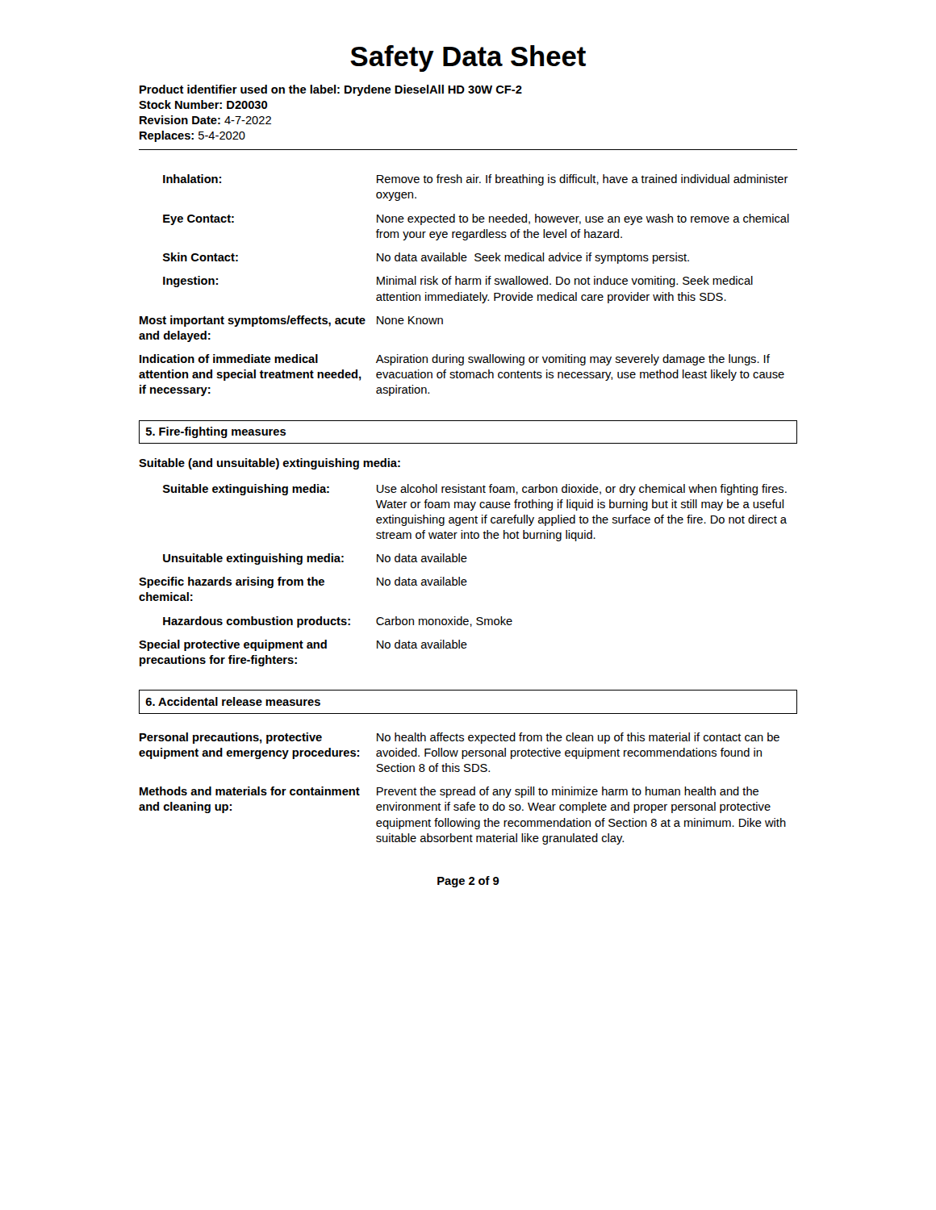Safety Data Sheet
Product identifier used on the label: Drydene DieselAll HD 30W CF-2
Stock Number: D20030
Revision Date: 4-7-2022
Replaces: 5-4-2020
| Inhalation: | Remove to fresh air. If breathing is difficult, have a trained individual administer oxygen. |
| Eye Contact: | None expected to be needed, however, use an eye wash to remove a chemical from your eye regardless of the level of hazard. |
| Skin Contact: | No data available Seek medical advice if symptoms persist. |
| Ingestion: | Minimal risk of harm if swallowed. Do not induce vomiting. Seek medical attention immediately. Provide medical care provider with this SDS. |
| Most important symptoms/effects, acute and delayed: | None Known |
| Indication of immediate medical attention and special treatment needed, if necessary: | Aspiration during swallowing or vomiting may severely damage the lungs. If evacuation of stomach contents is necessary, use method least likely to cause aspiration. |
5. Fire-fighting measures
Suitable (and unsuitable) extinguishing media:
| Suitable extinguishing media: | Use alcohol resistant foam, carbon dioxide, or dry chemical when fighting fires. Water or foam may cause frothing if liquid is burning but it still may be a useful extinguishing agent if carefully applied to the surface of the fire. Do not direct a stream of water into the hot burning liquid. |
| Unsuitable extinguishing media: | No data available |
| Specific hazards arising from the chemical: | No data available |
| Hazardous combustion products: | Carbon monoxide, Smoke |
| Special protective equipment and precautions for fire-fighters: | No data available |
6. Accidental release measures
| Personal precautions, protective equipment and emergency procedures: | No health affects expected from the clean up of this material if contact can be avoided. Follow personal protective equipment recommendations found in Section 8 of this SDS. |
| Methods and materials for containment and cleaning up: | Prevent the spread of any spill to minimize harm to human health and the environment if safe to do so. Wear complete and proper personal protective equipment following the recommendation of Section 8 at a minimum. Dike with suitable absorbent material like granulated clay. |
Page 2 of 9